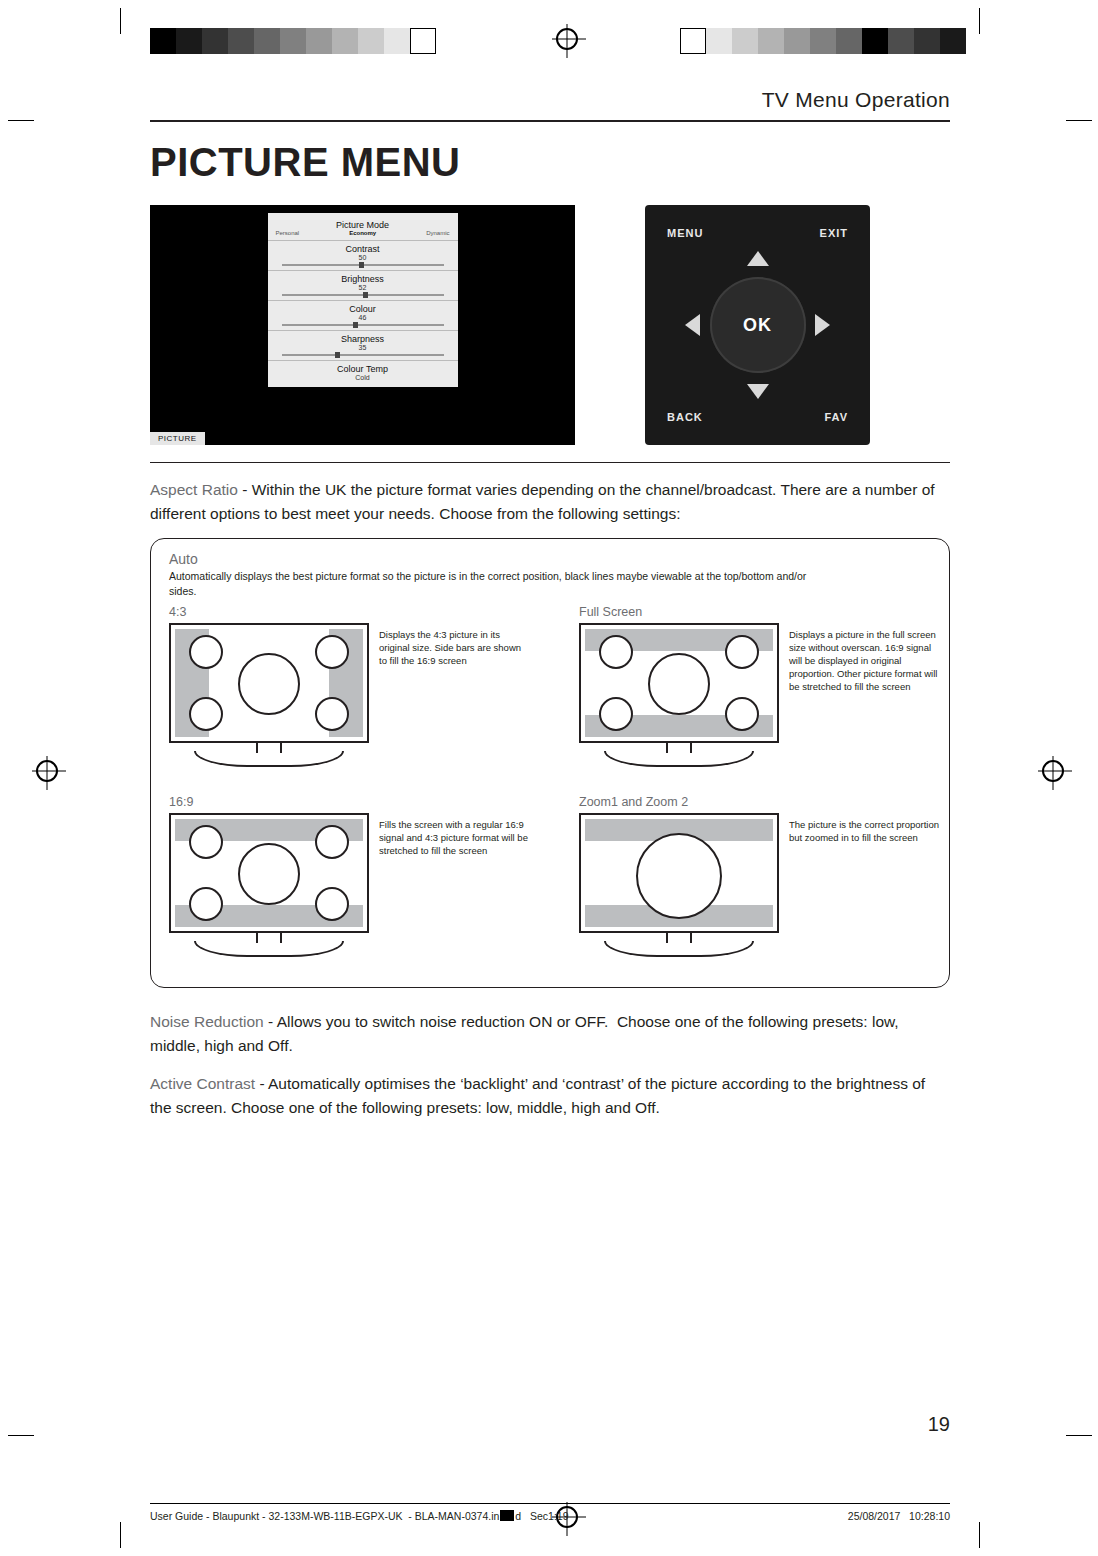TV Menu Operation
PICTURE MENU
Picture Mode
Personal Economy Dynamic
Contrast
50
Brightness
52
Colour
46
Sharpness
35
Colour Temp
Cold
PICTURE
MENU
EXIT
BACK
FAV
OK
Aspect Ratio - Within the UK the picture format varies depending on the channel/broadcast. There are a number of different options to best meet your needs. Choose from the following settings:
Auto
Automatically displays the best picture format so the picture is in the correct position, black lines maybe viewable at the top/bottom and/or sides.
4:3
Displays the 4:3 picture in its original size. Side bars are shown to fill the 16:9 screen
Full Screen
Displays a picture in the full screen size without overscan. 16:9 signal will be displayed in original proportion. Other picture format will be stretched to fill the screen
16:9
Fills the screen with a regular 16:9 signal and 4:3 picture format will be stretched to fill the screen
Zoom1 and Zoom 2
The picture is the correct proportion but zoomed in to fill the screen
Noise Reduction - Allows you to switch noise reduction ON or OFF. Choose one of the following presets: low, middle, high and Off.
Active Contrast - Automatically optimises the ‘backlight’ and ‘contrast’ of the picture according to the brightness of the screen. Choose one of the following presets: low, middle, high and Off.
19
User Guide - Blaupunkt - 32-133M-WB-11B-EGPX-UK - BLA-MAN-0374.in d Sec1:19 25/08/2017 10:28:10